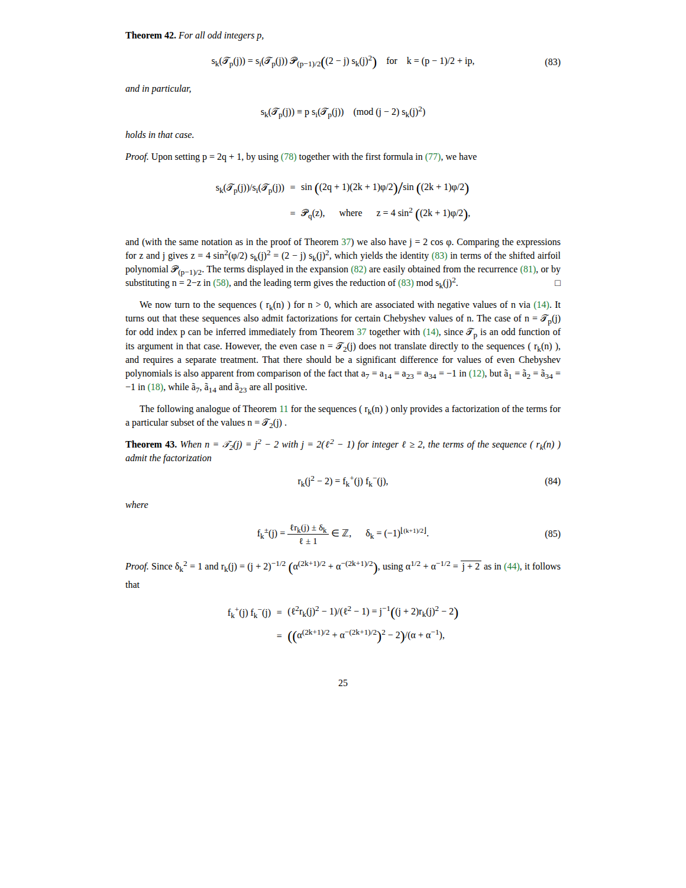Theorem 42. For all odd integers p,
sk(𝒯p(j)) = si(𝒯p(j)) 𝒫(p−1)/2((2 − j) sk(j)2) for k = (p − 1)/2 + ip, (83)
and in particular,
sk(𝒯p(j)) ≡ p si(𝒯p(j)) (mod (j − 2) sk(j)2)
holds in that case.
Proof. Upon setting p = 2q + 1, by using (78) together with the first formula in (77), we have
| s k (𝒯 p (j))/s i (𝒯 p (j)) | = | sin ( (2q + 1)(2k + 1)φ/2 ) / sin ( (2k + 1)φ/2 ) |
| | = | 𝒫 q (z), where z = 4 sin 2 ( (2k + 1)φ/2 ) , |
and (with the same notation as in the proof of Theorem 37) we also have j = 2 cos φ. Comparing the expressions for z and j gives z = 4 sin2(φ/2) sk(j)2 = (2 − j) sk(j)2, which yields the identity (83) in terms of the shifted airfoil polynomial 𝒫(p−1)/2. The terms displayed in the expansion (82) are easily obtained from the recurrence (81), or by substituting n = 2−z in (58), and the leading term gives the reduction of (83) mod sk(j)2. □
We now turn to the sequences ( rk(n) ) for n > 0, which are associated with negative values of n via (14). It turns out that these sequences also admit factorizations for certain Chebyshev values of n. The case of n = 𝒯p(j) for odd index p can be inferred immediately from Theorem 37 together with (14), since 𝒯p is an odd function of its argument in that case. However, the even case n = 𝒯2(j) does not translate directly to the sequences ( rk(n) ), and requires a separate treatment. That there should be a significant difference for values of even Chebyshev polynomials is also apparent from comparison of the fact that a7 = a14 = a23 = a34 = −1 in (12), but ã1 = ã2 = ã34 = −1 in (18), while ã7, ã14 and ã23 are all positive.
The following analogue of Theorem 11 for the sequences ( rk(n) ) only provides a factorization of the terms for a particular subset of the values n = 𝒯2(j) .
Theorem 43. When n = 𝒯2(j) = j2 − 2 with j = 2(ℓ2 − 1) for integer ℓ ≥ 2, the terms of the sequence ( rk(n) ) admit the factorization
rk(j2 − 2) = fk+(j) fk−(j), (84)
where
fk±(j) = ℓrk(j) ± δk ℓ ± 1 ∈ ℤ, δk = (−1)⌊(k+1)/2⌋. (85)
Proof. Since δk2 = 1 and rk(j) = (j + 2)−1/2 (α(2k+1)/2 + α−(2k+1)/2), using α1/2 + α−1/2 = j + 2 as in (44), it follows that
| f k + (j) f k − (j) | = | (ℓ 2 r k (j) 2 − 1)/(ℓ 2 − 1) = j −1 ( (j + 2)r k (j) 2 − 2 ) |
| | = | ( ( α (2k+1)/2 + α −(2k+1)/2 ) 2 − 2 ) /(α + α −1 ), |
25